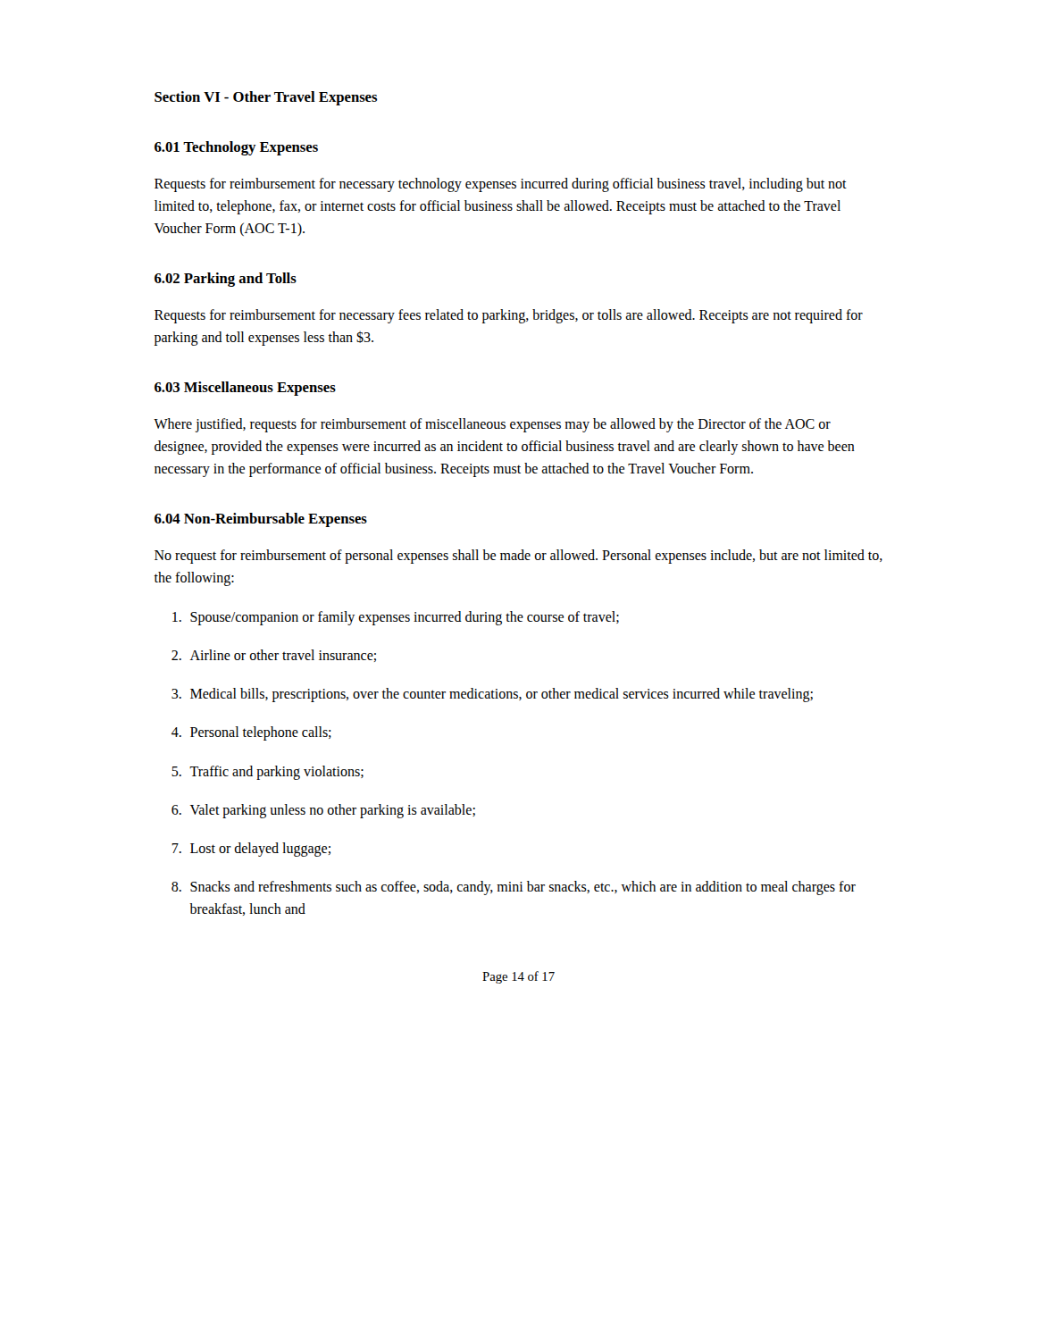Section VI - Other Travel Expenses
6.01 Technology Expenses
Requests for reimbursement for necessary technology expenses incurred during official business travel, including but not limited to, telephone, fax, or internet costs for official business shall be allowed. Receipts must be attached to the Travel Voucher Form (AOC T-1).
6.02 Parking and Tolls
Requests for reimbursement for necessary fees related to parking, bridges, or tolls are allowed. Receipts are not required for parking and toll expenses less than $3.
6.03 Miscellaneous Expenses
Where justified, requests for reimbursement of miscellaneous expenses may be allowed by the Director of the AOC or designee, provided the expenses were incurred as an incident to official business travel and are clearly shown to have been necessary in the performance of official business. Receipts must be attached to the Travel Voucher Form.
6.04 Non-Reimbursable Expenses
No request for reimbursement of personal expenses shall be made or allowed. Personal expenses include, but are not limited to, the following:
Spouse/companion or family expenses incurred during the course of travel;
Airline or other travel insurance;
Medical bills, prescriptions, over the counter medications, or other medical services incurred while traveling;
Personal telephone calls;
Traffic and parking violations;
Valet parking unless no other parking is available;
Lost or delayed luggage;
Snacks and refreshments such as coffee, soda, candy, mini bar snacks, etc., which are in addition to meal charges for breakfast, lunch and
Page 14 of 17